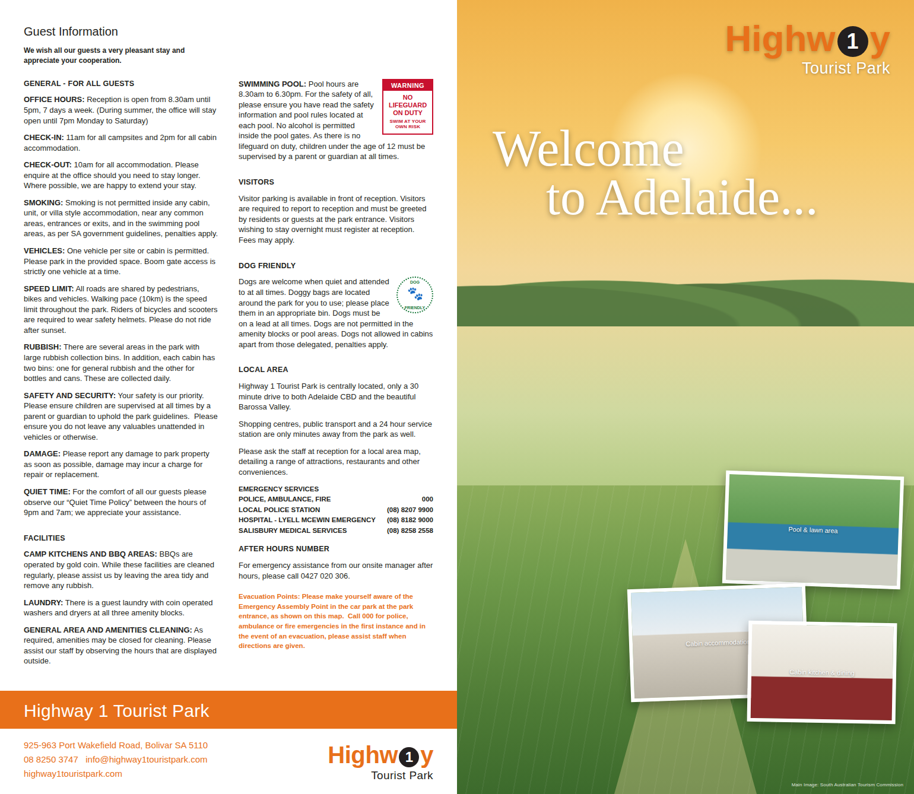Guest Information
We wish all our guests a very pleasant stay and appreciate your cooperation.
General - For All Guests
OFFICE HOURS: Reception is open from 8.30am until 5pm, 7 days a week. (During summer, the office will stay open until 7pm Monday to Saturday)
CHECK-IN: 11am for all campsites and 2pm for all cabin accommodation.
CHECK-OUT: 10am for all accommodation. Please enquire at the office should you need to stay longer. Where possible, we are happy to extend your stay.
SMOKING: Smoking is not permitted inside any cabin, unit, or villa style accommodation, near any common areas, entrances or exits, and in the swimming pool areas, as per SA government guidelines, penalties apply.
VEHICLES: One vehicle per site or cabin is permitted. Please park in the provided space. Boom gate access is strictly one vehicle at a time.
SPEED LIMIT: All roads are shared by pedestrians, bikes and vehicles. Walking pace (10km) is the speed limit throughout the park. Riders of bicycles and scooters are required to wear safety helmets. Please do not ride after sunset.
RUBBISH: There are several areas in the park with large rubbish collection bins. In addition, each cabin has two bins: one for general rubbish and the other for bottles and cans. These are collected daily.
SAFETY AND SECURITY: Your safety is our priority. Please ensure children are supervised at all times by a parent or guardian to uphold the park guidelines. Please ensure you do not leave any valuables unattended in vehicles or otherwise.
DAMAGE: Please report any damage to park property as soon as possible, damage may incur a charge for repair or replacement.
QUIET TIME: For the comfort of all our guests please observe our “Quiet Time Policy” between the hours of 9pm and 7am; we appreciate your assistance.
Facilities
CAMP KITCHENS AND BBQ AREAS: BBQs are operated by gold coin. While these facilities are cleaned regularly, please assist us by leaving the area tidy and remove any rubbish.
LAUNDRY: There is a guest laundry with coin operated washers and dryers at all three amenity blocks.
GENERAL AREA AND AMENITIES CLEANING: As required, amenities may be closed for cleaning. Please assist our staff by observing the hours that are displayed outside.
WARNING
NO
LIFEGUARD
ON DUTY
SWIM AT YOUR
OWN RISK
SWIMMING POOL: Pool hours are 8.30am to 6.30pm. For the safety of all, please ensure you have read the safety information and pool rules located at each pool. No alcohol is permitted inside the pool gates. As there is no lifeguard on duty, children under the age of 12 must be supervised by a parent or guardian at all times.
Visitors
Visitor parking is available in front of reception. Visitors are required to report to reception and must be greeted by residents or guests at the park entrance. Visitors wishing to stay overnight must register at reception. Fees may apply.
Dog Friendly
DOG 🐾 FRIENDLY
Dogs are welcome when quiet and attended to at all times. Doggy bags are located around the park for you to use; please place them in an appropriate bin. Dogs must be on a lead at all times. Dogs are not permitted in the amenity blocks or pool areas. Dogs not allowed in cabins apart from those delegated, penalties apply.
Local Area
Highway 1 Tourist Park is centrally located, only a 30 minute drive to both Adelaide CBD and the beautiful Barossa Valley.
Shopping centres, public transport and a 24 hour service station are only minutes away from the park as well.
Please ask the staff at reception for a local area map, detailing a range of attractions, restaurants and other conveniences.
| EMERGENCY SERVICES |
| POLICE, AMBULANCE, FIRE | 000 |
| LOCAL POLICE STATION | (08) 8207 9900 |
| HOSPITAL - LYELL MCEWIN EMERGENCY | (08) 8182 9000 |
| SALISBURY MEDICAL SERVICES | (08) 8258 2558 |
After Hours Number
For emergency assistance from our onsite manager after hours, please call 0427 020 306.
Evacuation Points: Please make yourself aware of the Emergency Assembly Point in the car park at the park entrance, as shown on this map. Call 000 for police, ambulance or fire emergencies in the first instance and in the event of an evacuation, please assist staff when directions are given.
Highway 1 Tourist Park
925-963 Port Wakefield Road, Bolivar SA 5110
08 8250 3747 info@highway1touristpark.com
highway1touristpark.com
Highw1y
Tourist Park
Highw1y
Tourist Park
Welcome
to Adelaide...
Pool & lawn area
Cabin accommodation
Cabin kitchen & dining
Main Image: South Australian Tourism Commission